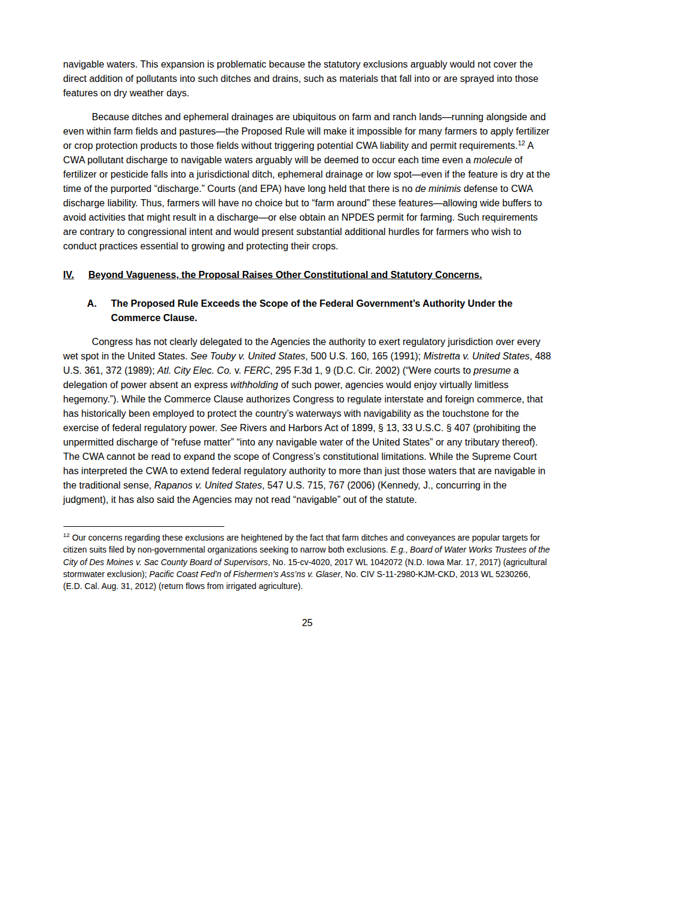navigable waters. This expansion is problematic because the statutory exclusions arguably would not cover the direct addition of pollutants into such ditches and drains, such as materials that fall into or are sprayed into those features on dry weather days.
Because ditches and ephemeral drainages are ubiquitous on farm and ranch lands—running alongside and even within farm fields and pastures—the Proposed Rule will make it impossible for many farmers to apply fertilizer or crop protection products to those fields without triggering potential CWA liability and permit requirements.12 A CWA pollutant discharge to navigable waters arguably will be deemed to occur each time even a molecule of fertilizer or pesticide falls into a jurisdictional ditch, ephemeral drainage or low spot—even if the feature is dry at the time of the purported “discharge.” Courts (and EPA) have long held that there is no de minimis defense to CWA discharge liability. Thus, farmers will have no choice but to “farm around” these features—allowing wide buffers to avoid activities that might result in a discharge—or else obtain an NPDES permit for farming. Such requirements are contrary to congressional intent and would present substantial additional hurdles for farmers who wish to conduct practices essential to growing and protecting their crops.
IV. Beyond Vagueness, the Proposal Raises Other Constitutional and Statutory Concerns.
A. The Proposed Rule Exceeds the Scope of the Federal Government’s Authority Under the Commerce Clause.
Congress has not clearly delegated to the Agencies the authority to exert regulatory jurisdiction over every wet spot in the United States. See Touby v. United States, 500 U.S. 160, 165 (1991); Mistretta v. United States, 488 U.S. 361, 372 (1989); Atl. City Elec. Co. v. FERC, 295 F.3d 1, 9 (D.C. Cir. 2002) (“Were courts to presume a delegation of power absent an express withholding of such power, agencies would enjoy virtually limitless hegemony.”). While the Commerce Clause authorizes Congress to regulate interstate and foreign commerce, that has historically been employed to protect the country’s waterways with navigability as the touchstone for the exercise of federal regulatory power. See Rivers and Harbors Act of 1899, § 13, 33 U.S.C. § 407 (prohibiting the unpermitted discharge of “refuse matter” “into any navigable water of the United States” or any tributary thereof). The CWA cannot be read to expand the scope of Congress’s constitutional limitations. While the Supreme Court has interpreted the CWA to extend federal regulatory authority to more than just those waters that are navigable in the traditional sense, Rapanos v. United States, 547 U.S. 715, 767 (2006) (Kennedy, J., concurring in the judgment), it has also said the Agencies may not read “navigable” out of the statute.
12 Our concerns regarding these exclusions are heightened by the fact that farm ditches and conveyances are popular targets for citizen suits filed by non-governmental organizations seeking to narrow both exclusions. E.g., Board of Water Works Trustees of the City of Des Moines v. Sac County Board of Supervisors, No. 15-cv-4020, 2017 WL 1042072 (N.D. Iowa Mar. 17, 2017) (agricultural stormwater exclusion); Pacific Coast Fed’n of Fishermen’s Ass’ns v. Glaser, No. CIV S-11-2980-KJM-CKD, 2013 WL 5230266, (E.D. Cal. Aug. 31, 2012) (return flows from irrigated agriculture).
25